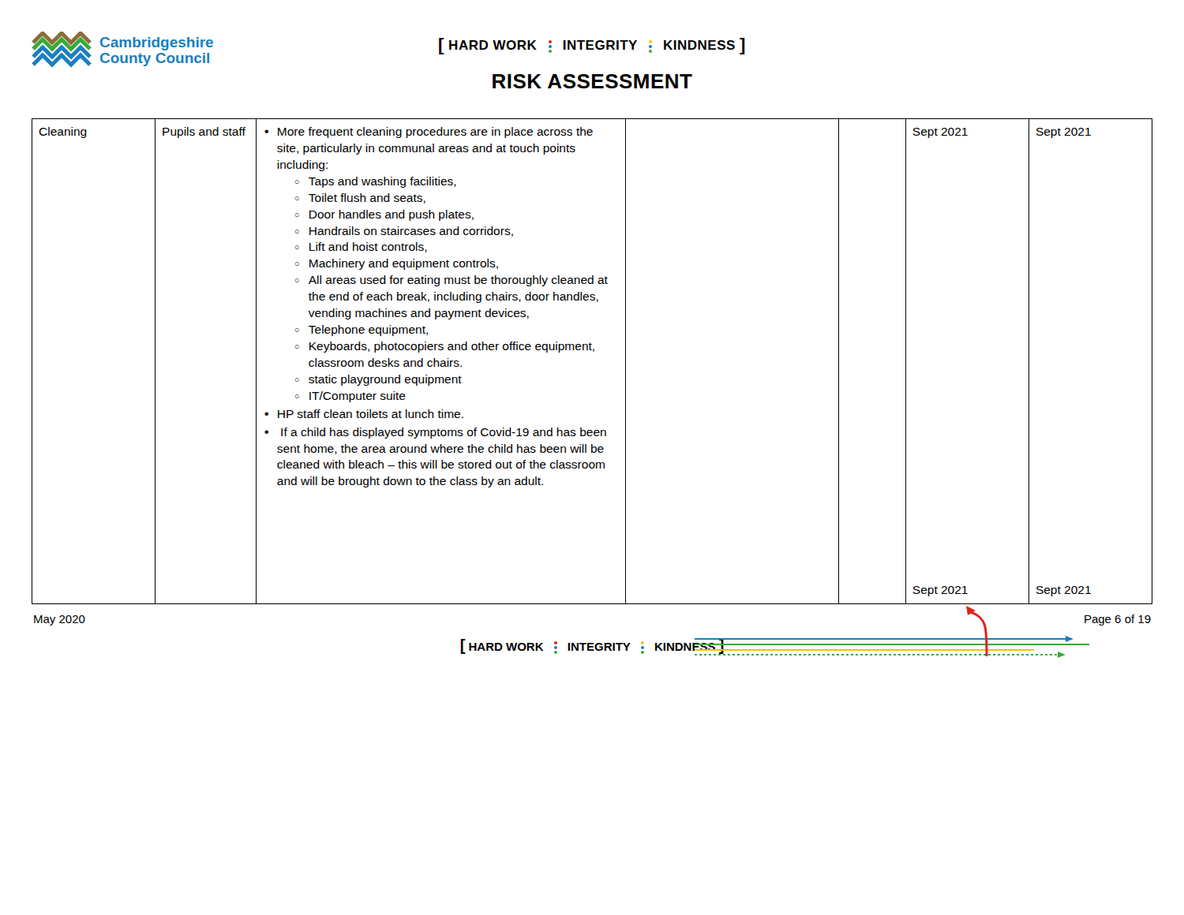Cambridgeshire
County Council
[ HARD WORK INTEGRITY KINDNESS ]
RISK ASSESSMENT
| Cleaning | Pupils and staff | More frequent cleaning procedures are in place across the site, particularly in communal areas and at touch points including: Taps and washing facilities, Toilet flush and seats, Door handles and push plates, Handrails on staircases and corridors, Lift and hoist controls, Machinery and equipment controls, All areas used for eating must be thoroughly cleaned at the end of each break, including chairs, door handles, vending machines and payment devices, Telephone equipment, Keyboards, photocopiers and other office equipment, classroom desks and chairs. static playground equipment IT/Computer suite HP staff clean toilets at lunch time. If a child has displayed symptoms of Covid-19 and has been sent home, the area around where the child has been will be cleaned with bleach – this will be stored out of the classroom and will be brought down to the class by an adult. | | | Sept 2021 Sept 2021 | Sept 2021 Sept 2021 |
May 2020
Page 6 of 19
[ HARD WORK INTEGRITY KINDNESS ]